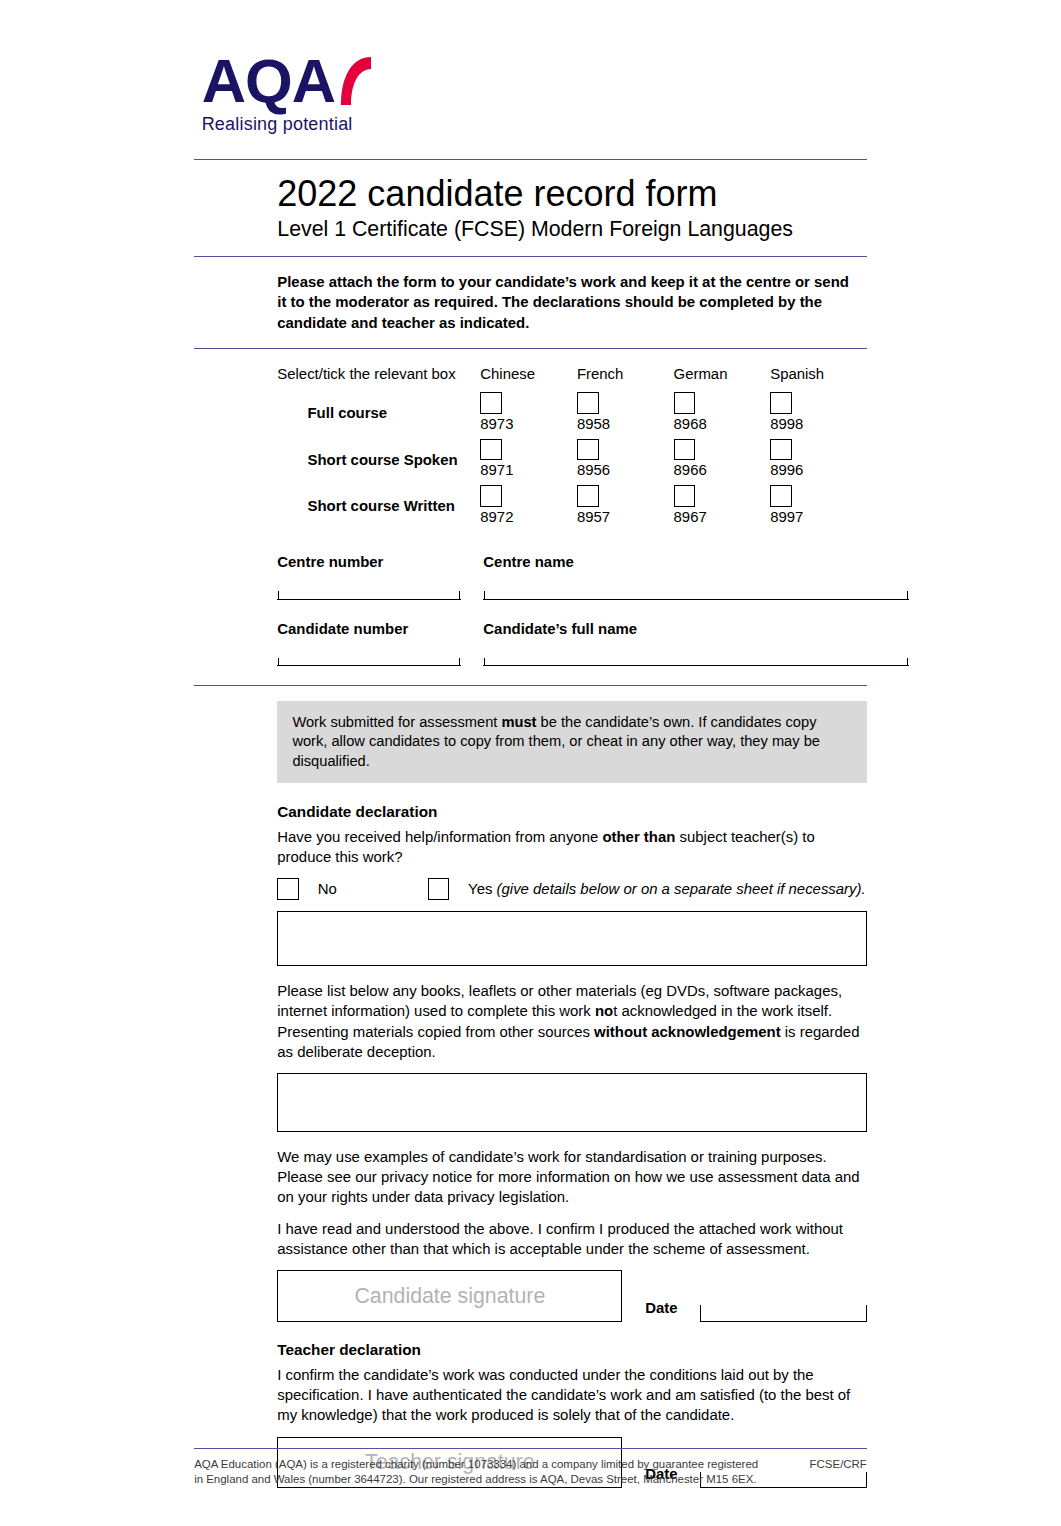AQA
Realising potential
2022 candidate record form
Level 1 Certificate (FCSE) Modern Foreign Languages
Please attach the form to your candidate’s work and keep it at the centre or send it to the moderator as required. The declarations should be completed by the candidate and teacher as indicated.
| Select/tick the relevant box | Chinese | French | German | Spanish |
| --- | --- | --- | --- | --- |
| Full course | 8973 | 8958 | 8968 | 8998 |
| Short course Spoken | 8971 | 8956 | 8966 | 8996 |
| Short course Written | 8972 | 8957 | 8967 | 8997 |
Centre number
Centre name
Candidate number
Candidate’s full name
Work submitted for assessment must be the candidate’s own. If candidates copy work, allow candidates to copy from them, or cheat in any other way, they may be disqualified.
Candidate declaration
Have you received help/information from anyone other than subject teacher(s) to produce this work?
No Yes (give details below or on a separate sheet if necessary).
Please list below any books, leaflets or other materials (eg DVDs, software packages, internet information) used to complete this work not acknowledged in the work itself. Presenting materials copied from other sources without acknowledgement is regarded as deliberate deception.
We may use examples of candidate’s work for standardisation or training purposes. Please see our privacy notice for more information on how we use assessment data and on your rights under data privacy legislation.
I have read and understood the above. I confirm I produced the attached work without assistance other than that which is acceptable under the scheme of assessment.
Candidate signature
Date
Teacher declaration
I confirm the candidate’s work was conducted under the conditions laid out by the specification. I have authenticated the candidate’s work and am satisfied (to the best of my knowledge) that the work produced is solely that of the candidate.
Teacher signature
Date
AQA Education (AQA) is a registered charity (number 1073334) and a company limited by guarantee registered in England and Wales (number 3644723). Our registered address is AQA, Devas Street, Manchester M15 6EX.
FCSE/CRF